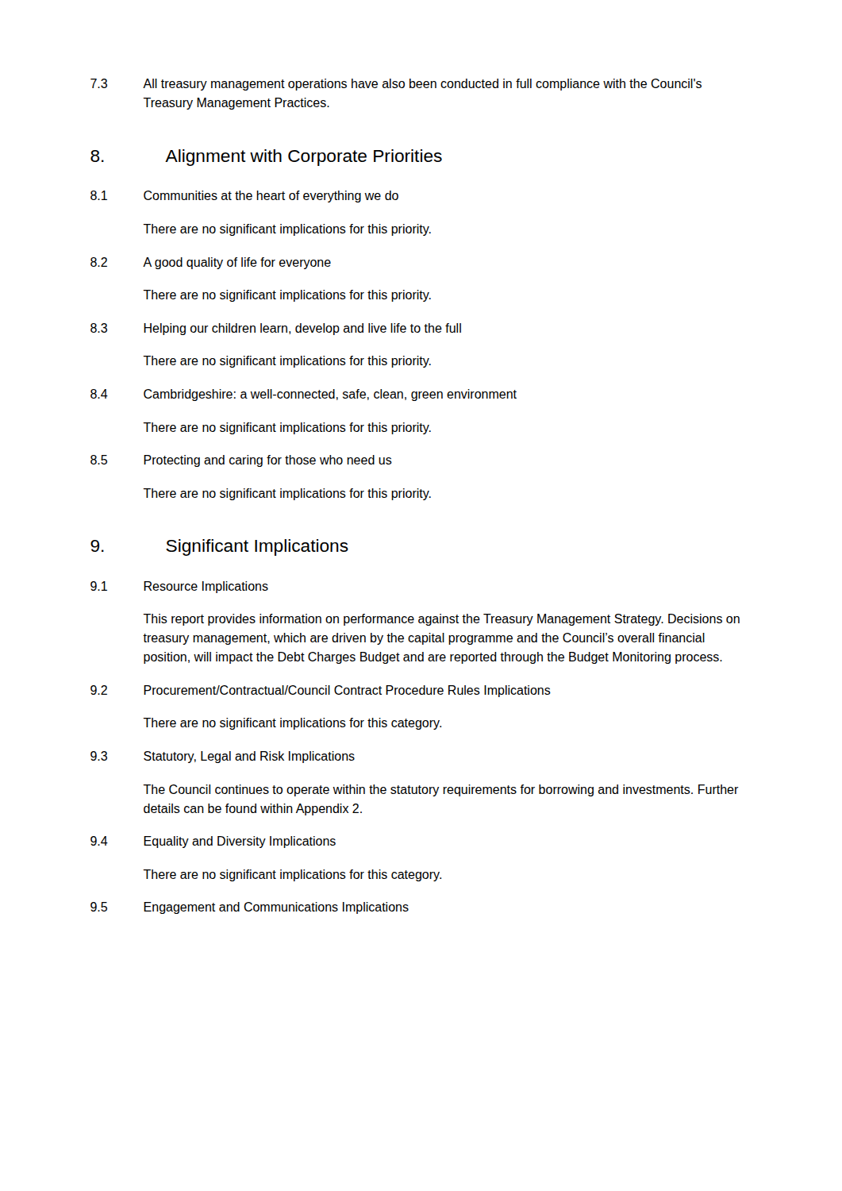7.3
All treasury management operations have also been conducted in full compliance with the Council's Treasury Management Practices.
8. Alignment with Corporate Priorities
8.1
Communities at the heart of everything we do
There are no significant implications for this priority.
8.2
A good quality of life for everyone
There are no significant implications for this priority.
8.3
Helping our children learn, develop and live life to the full
There are no significant implications for this priority.
8.4
Cambridgeshire: a well-connected, safe, clean, green environment
There are no significant implications for this priority.
8.5
Protecting and caring for those who need us
There are no significant implications for this priority.
9. Significant Implications
9.1
Resource Implications
This report provides information on performance against the Treasury Management Strategy. Decisions on treasury management, which are driven by the capital programme and the Council’s overall financial position, will impact the Debt Charges Budget and are reported through the Budget Monitoring process.
9.2
Procurement/Contractual/Council Contract Procedure Rules Implications
There are no significant implications for this category.
9.3
Statutory, Legal and Risk Implications
The Council continues to operate within the statutory requirements for borrowing and investments. Further details can be found within Appendix 2.
9.4
Equality and Diversity Implications
There are no significant implications for this category.
9.5
Engagement and Communications Implications